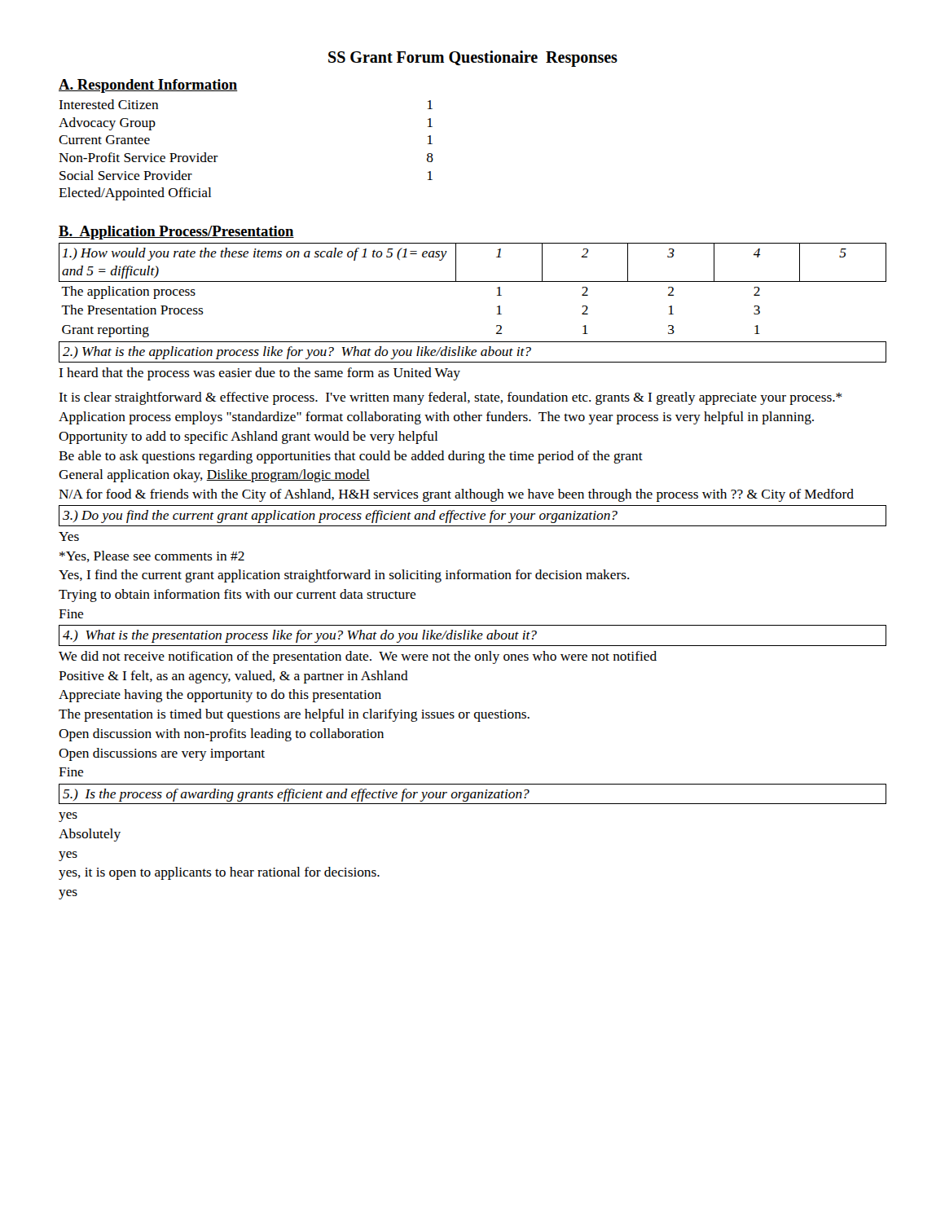SS Grant Forum Questionaire Responses
A. Respondent Information
| Interested Citizen | 1 |
| Advocacy Group | 1 |
| Current Grantee | 1 |
| Non-Profit Service Provider | 8 |
| Social Service Provider | 1 |
| Elected/Appointed Official | |
B. Application Process/Presentation
| 1.) How would you rate the these items on a scale of 1 to 5 (1= easy and 5 = difficult) | 1 | 2 | 3 | 4 | 5 |
| The application process | 1 | 2 | 2 | 2 | |
| The Presentation Process | 1 | 2 | 1 | 3 | |
| Grant reporting | 2 | 1 | 3 | 1 | |
2.) What is the application process like for you? What do you like/dislike about it?
I heard that the process was easier due to the same form as United Way
It is clear straightforward & effective process. I've written many federal, state, foundation etc. grants & I greatly appreciate your process.*
Application process employs "standardize" format collaborating with other funders. The two year process is very helpful in planning.
Opportunity to add to specific Ashland grant would be very helpful
Be able to ask questions regarding opportunities that could be added during the time period of the grant
General application okay, Dislike program/logic model
N/A for food & friends with the City of Ashland, H&H services grant although we have been through the process with ?? & City of Medford
3.) Do you find the current grant application process efficient and effective for your organization?
Yes
*Yes, Please see comments in #2
Yes, I find the current grant application straightforward in soliciting information for decision makers.
Trying to obtain information fits with our current data structure
Fine
4.) What is the presentation process like for you? What do you like/dislike about it?
We did not receive notification of the presentation date. We were not the only ones who were not notified
Positive & I felt, as an agency, valued, & a partner in Ashland
Appreciate having the opportunity to do this presentation
The presentation is timed but questions are helpful in clarifying issues or questions.
Open discussion with non-profits leading to collaboration
Open discussions are very important
Fine
5.) Is the process of awarding grants efficient and effective for your organization?
yes
Absolutely
yes
yes, it is open to applicants to hear rational for decisions.
yes